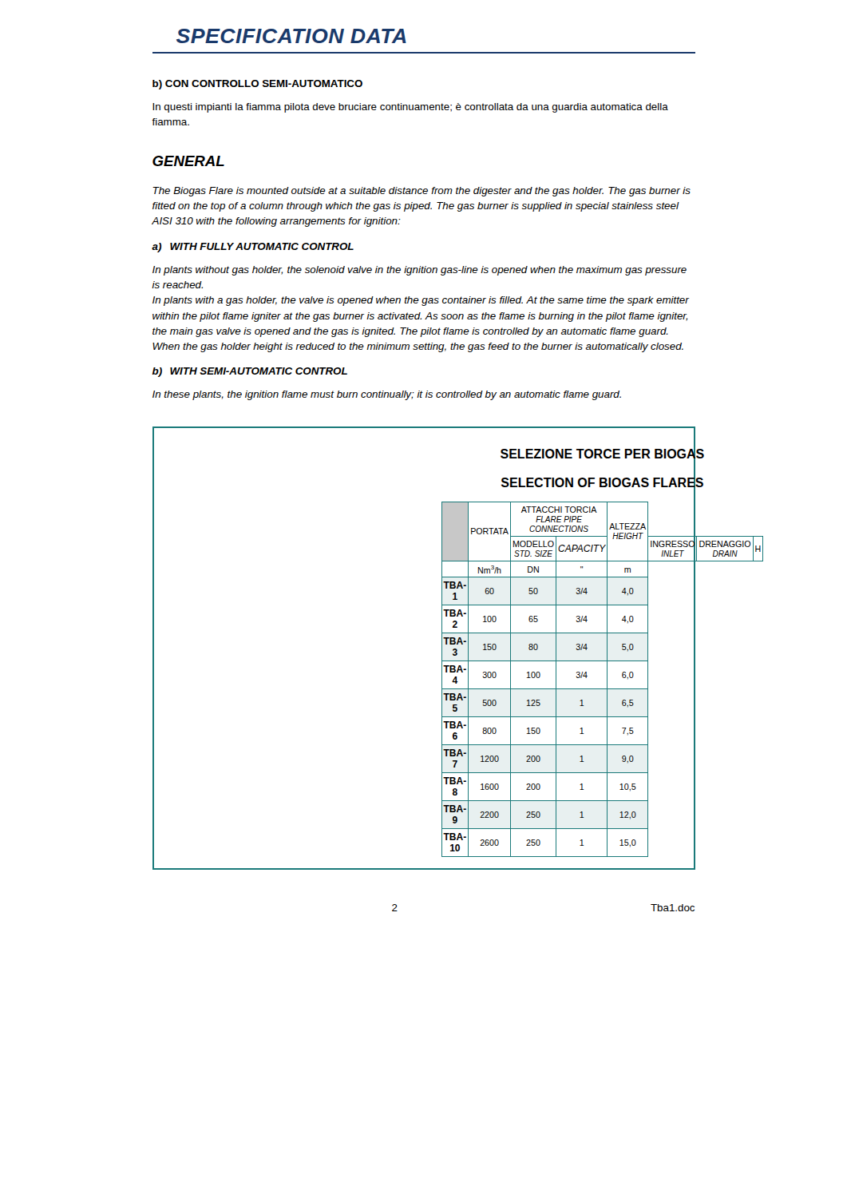SPECIFICATION DATA
b) CON CONTROLLO SEMI-AUTOMATICO
In questi impianti la fiamma pilota deve bruciare continuamente; è controllata da una guardia automatica della fiamma.
GENERAL
The Biogas Flare is mounted outside at a suitable distance from the digester and the gas holder. The gas burner is fitted on the top of a column through which the gas is piped. The gas burner is supplied in special stainless steel AISI 310 with the following arrangements for ignition:
a) WITH FULLY AUTOMATIC CONTROL
In plants without gas holder, the solenoid valve in the ignition gas-line is opened when the maximum gas pressure is reached.
In plants with a gas holder, the valve is opened when the gas container is filled. At the same time the spark emitter within the pilot flame igniter at the gas burner is activated. As soon as the flame is burning in the pilot flame igniter, the main gas valve is opened and the gas is ignited. The pilot flame is controlled by an automatic flame guard. When the gas holder height is reduced to the minimum setting, the gas feed to the burner is automatically closed.
b) WITH SEMI-AUTOMATIC CONTROL
In these plants, the ignition flame must burn continually; it is controlled by an automatic flame guard.
SELEZIONE TORCE PER BIOGAS
SELECTION OF BIOGAS FLARES
| | PORTATA | ATTACCHI TORCIA FLARE PIPE CONNECTIONS | ALTEZZA HEIGHT |
| MODELLO STD. SIZE | CAPACITY | INGRESSO INLET | DRENAGGIO DRAIN | H |
| | Nm 3 /h | DN | " | m |
| TBA-1 | 60 | 50 | 3/4 | 4,0 |
| TBA-2 | 100 | 65 | 3/4 | 4,0 |
| TBA-3 | 150 | 80 | 3/4 | 5,0 |
| TBA-4 | 300 | 100 | 3/4 | 6,0 |
| TBA-5 | 500 | 125 | 1 | 6,5 |
| TBA-6 | 800 | 150 | 1 | 7,5 |
| TBA-7 | 1200 | 200 | 1 | 9,0 |
| TBA-8 | 1600 | 200 | 1 | 10,5 |
| TBA-9 | 2200 | 250 | 1 | 12,0 |
| TBA-10 | 2600 | 250 | 1 | 15,0 |
2 Tba1.doc